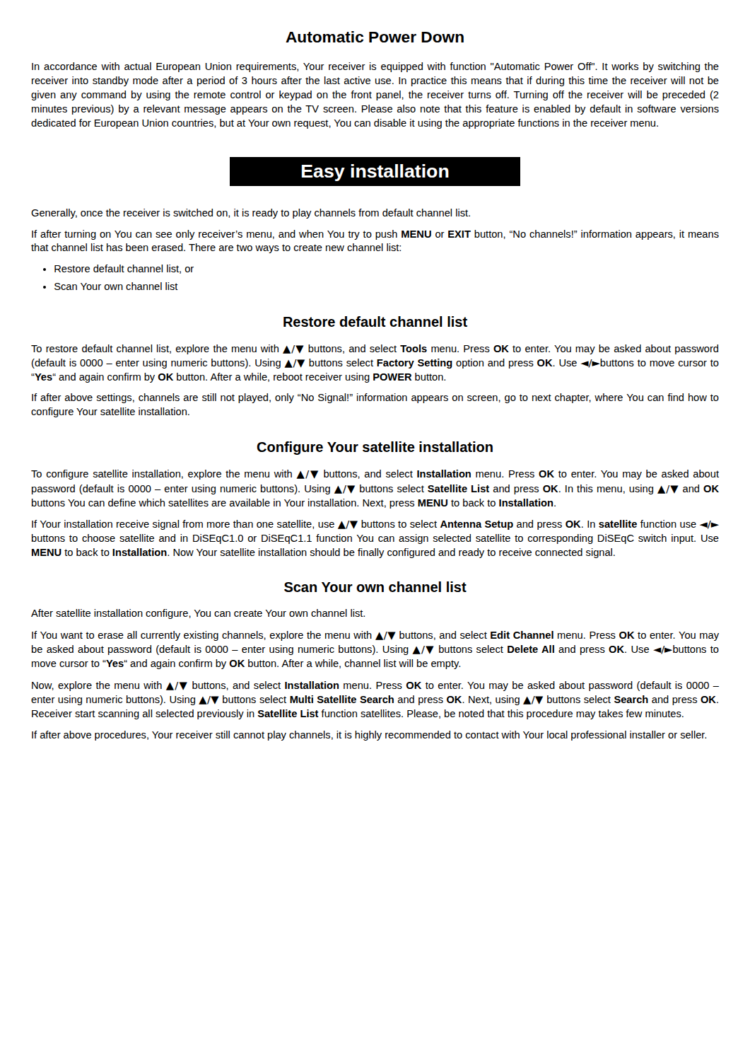Automatic Power Down
In accordance with actual European Union requirements, Your receiver is equipped with function "Automatic Power Off". It works by switching the receiver into standby mode after a period of 3 hours after the last active use. In practice this means that if during this time the receiver will not be given any command by using the remote control or keypad on the front panel, the receiver turns off. Turning off the receiver will be preceded (2 minutes previous) by a relevant message appears on the TV screen. Please also note that this feature is enabled by default in software versions dedicated for European Union countries, but at Your own request, You can disable it using the appropriate functions in the receiver menu.
Easy installation
Generally, once the receiver is switched on, it is ready to play channels from default channel list.
If after turning on You can see only receiver’s menu, and when You try to push MENU or EXIT button, “No channels!” information appears, it means that channel list has been erased. There are two ways to create new channel list:
Restore default channel list, or
Scan Your own channel list
Restore default channel list
To restore default channel list, explore the menu with ▲/▼ buttons, and select Tools menu. Press OK to enter. You may be asked about password (default is 0000 – enter using numeric buttons). Using ▲/▼ buttons select Factory Setting option and press OK. Use ◄/►buttons to move cursor to “Yes“ and again confirm by OK button. After a while, reboot receiver using POWER button.
If after above settings, channels are still not played, only “No Signal!” information appears on screen, go to next chapter, where You can find how to configure Your satellite installation.
Configure Your satellite installation
To configure satellite installation, explore the menu with ▲/▼ buttons, and select Installation menu. Press OK to enter. You may be asked about password (default is 0000 – enter using numeric buttons). Using ▲/▼ buttons select Satellite List and press OK. In this menu, using ▲/▼ and OK buttons You can define which satellites are available in Your installation. Next, press MENU to back to Installation.
If Your installation receive signal from more than one satellite, use ▲/▼ buttons to select Antenna Setup and press OK. In satellite function use ◄/► buttons to choose satellite and in DiSEqC1.0 or DiSEqC1.1 function You can assign selected satellite to corresponding DiSEqC switch input. Use MENU to back to Installation. Now Your satellite installation should be finally configured and ready to receive connected signal.
Scan Your own channel list
After satellite installation configure, You can create Your own channel list.
If You want to erase all currently existing channels, explore the menu with ▲/▼ buttons, and select Edit Channel menu. Press OK to enter. You may be asked about password (default is 0000 – enter using numeric buttons). Using ▲/▼ buttons select Delete All and press OK. Use ◄/►buttons to move cursor to “Yes“ and again confirm by OK button. After a while, channel list will be empty.
Now, explore the menu with ▲/▼ buttons, and select Installation menu. Press OK to enter. You may be asked about password (default is 0000 – enter using numeric buttons). Using ▲/▼ buttons select Multi Satellite Search and press OK. Next, using ▲/▼ buttons select Search and press OK. Receiver start scanning all selected previously in Satellite List function satellites. Please, be noted that this procedure may takes few minutes.
If after above procedures, Your receiver still cannot play channels, it is highly recommended to contact with Your local professional installer or seller.